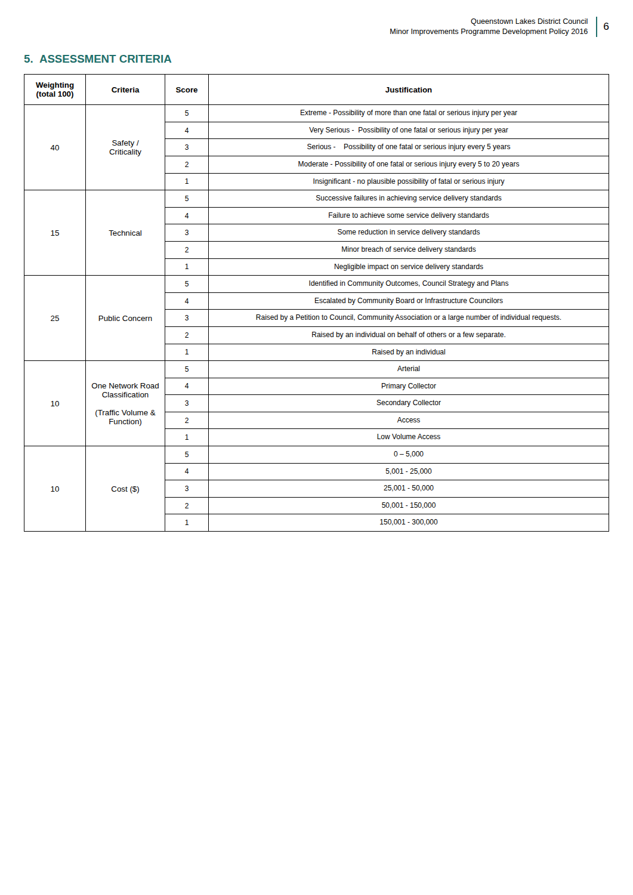Queenstown Lakes District Council
Minor Improvements Programme Development Policy 2016 6
5. ASSESSMENT CRITERIA
| Weighting (total 100) | Criteria | Score | Justification |
| --- | --- | --- | --- |
| 40 | Safety / Criticality | 5 | Extreme - Possibility of more than one fatal or serious injury per year |
| 4 | Very Serious - Possibility of one fatal or serious injury per year |
| 3 | Serious - Possibility of one fatal or serious injury every 5 years |
| 2 | Moderate - Possibility of one fatal or serious injury every 5 to 20 years |
| 1 | Insignificant - no plausible possibility of fatal or serious injury |
| 15 | Technical | 5 | Successive failures in achieving service delivery standards |
| 4 | Failure to achieve some service delivery standards |
| 3 | Some reduction in service delivery standards |
| 2 | Minor breach of service delivery standards |
| 1 | Negligible impact on service delivery standards |
| 25 | Public Concern | 5 | Identified in Community Outcomes, Council Strategy and Plans |
| 4 | Escalated by Community Board or Infrastructure Councilors |
| 3 | Raised by a Petition to Council, Community Association or a large number of individual requests. |
| 2 | Raised by an individual on behalf of others or a few separate. |
| 1 | Raised by an individual |
| 10 | One Network Road Classification (Traffic Volume & Function) | 5 | Arterial |
| 4 | Primary Collector |
| 3 | Secondary Collector |
| 2 | Access |
| 1 | Low Volume Access |
| 10 | Cost ($) | 5 | 0 – 5,000 |
| 4 | 5,001 - 25,000 |
| 3 | 25,001 - 50,000 |
| 2 | 50,001 - 150,000 |
| 1 | 150,001 - 300,000 |